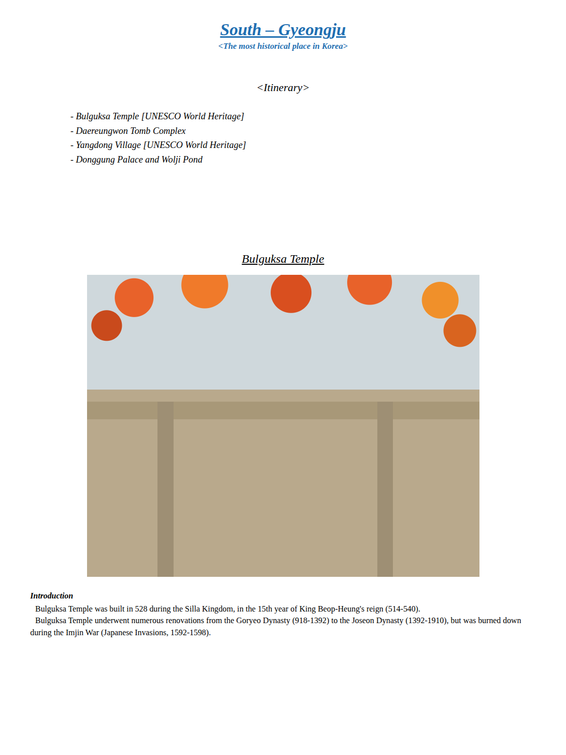South – Gyeongju
<The most historical place in Korea>
<Itinerary>
- Bulguksa Temple [UNESCO World Heritage]
- Daereungwon Tomb Complex
- Yangdong Village [UNESCO World Heritage]
- Donggung Palace and Wolji Pond
Bulguksa Temple
Introduction
Bulguksa Temple was built in 528 during the Silla Kingdom, in the 15th year of King Beop-Heung's reign (514-540).
Bulguksa Temple underwent numerous renovations from the Goryeo Dynasty (918-1392) to the Joseon Dynasty (1392-1910), but was burned down during the Imjin War (Japanese Invasions, 1592-1598).